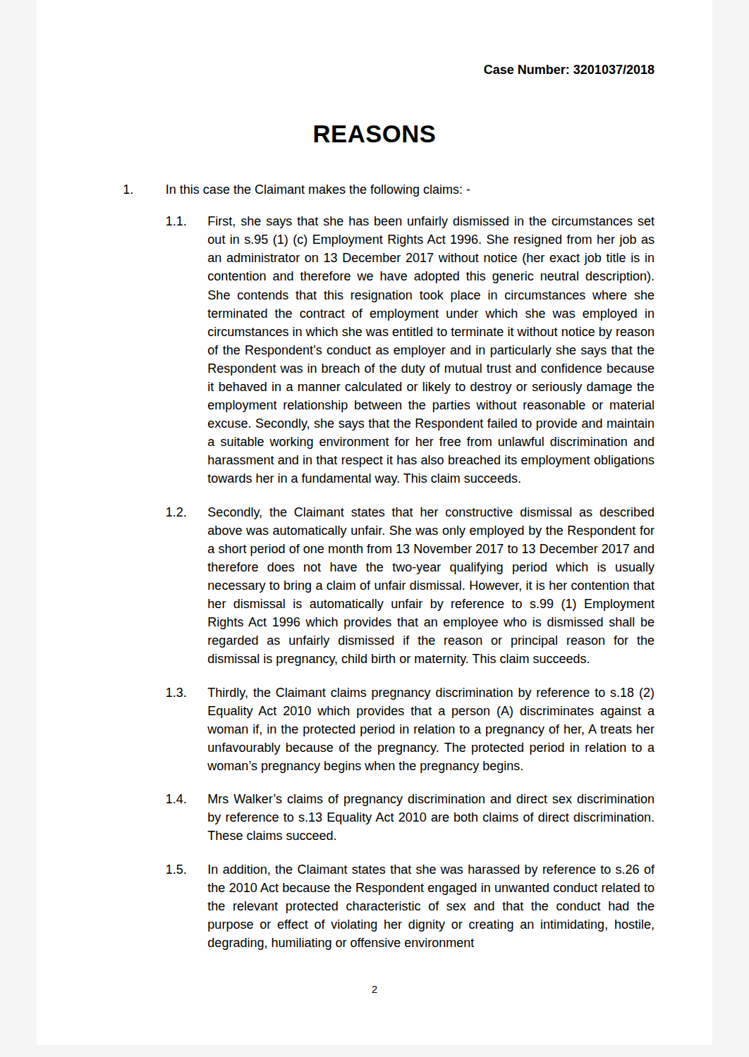Case Number: 3201037/2018
REASONS
1.
In this case the Claimant makes the following claims: -
1.1.
First, she says that she has been unfairly dismissed in the circumstances set out in s.95 (1) (c) Employment Rights Act 1996. She resigned from her job as an administrator on 13 December 2017 without notice (her exact job title is in contention and therefore we have adopted this generic neutral description). She contends that this resignation took place in circumstances where she terminated the contract of employment under which she was employed in circumstances in which she was entitled to terminate it without notice by reason of the Respondent’s conduct as employer and in particularly she says that the Respondent was in breach of the duty of mutual trust and confidence because it behaved in a manner calculated or likely to destroy or seriously damage the employment relationship between the parties without reasonable or material excuse. Secondly, she says that the Respondent failed to provide and maintain a suitable working environment for her free from unlawful discrimination and harassment and in that respect it has also breached its employment obligations towards her in a fundamental way. This claim succeeds.
1.2.
Secondly, the Claimant states that her constructive dismissal as described above was automatically unfair. She was only employed by the Respondent for a short period of one month from 13 November 2017 to 13 December 2017 and therefore does not have the two-year qualifying period which is usually necessary to bring a claim of unfair dismissal. However, it is her contention that her dismissal is automatically unfair by reference to s.99 (1) Employment Rights Act 1996 which provides that an employee who is dismissed shall be regarded as unfairly dismissed if the reason or principal reason for the dismissal is pregnancy, child birth or maternity. This claim succeeds.
1.3.
Thirdly, the Claimant claims pregnancy discrimination by reference to s.18 (2) Equality Act 2010 which provides that a person (A) discriminates against a woman if, in the protected period in relation to a pregnancy of her, A treats her unfavourably because of the pregnancy. The protected period in relation to a woman’s pregnancy begins when the pregnancy begins.
1.4.
Mrs Walker’s claims of pregnancy discrimination and direct sex discrimination by reference to s.13 Equality Act 2010 are both claims of direct discrimination. These claims succeed.
1.5.
In addition, the Claimant states that she was harassed by reference to s.26 of the 2010 Act because the Respondent engaged in unwanted conduct related to the relevant protected characteristic of sex and that the conduct had the purpose or effect of violating her dignity or creating an intimidating, hostile, degrading, humiliating or offensive environment
2